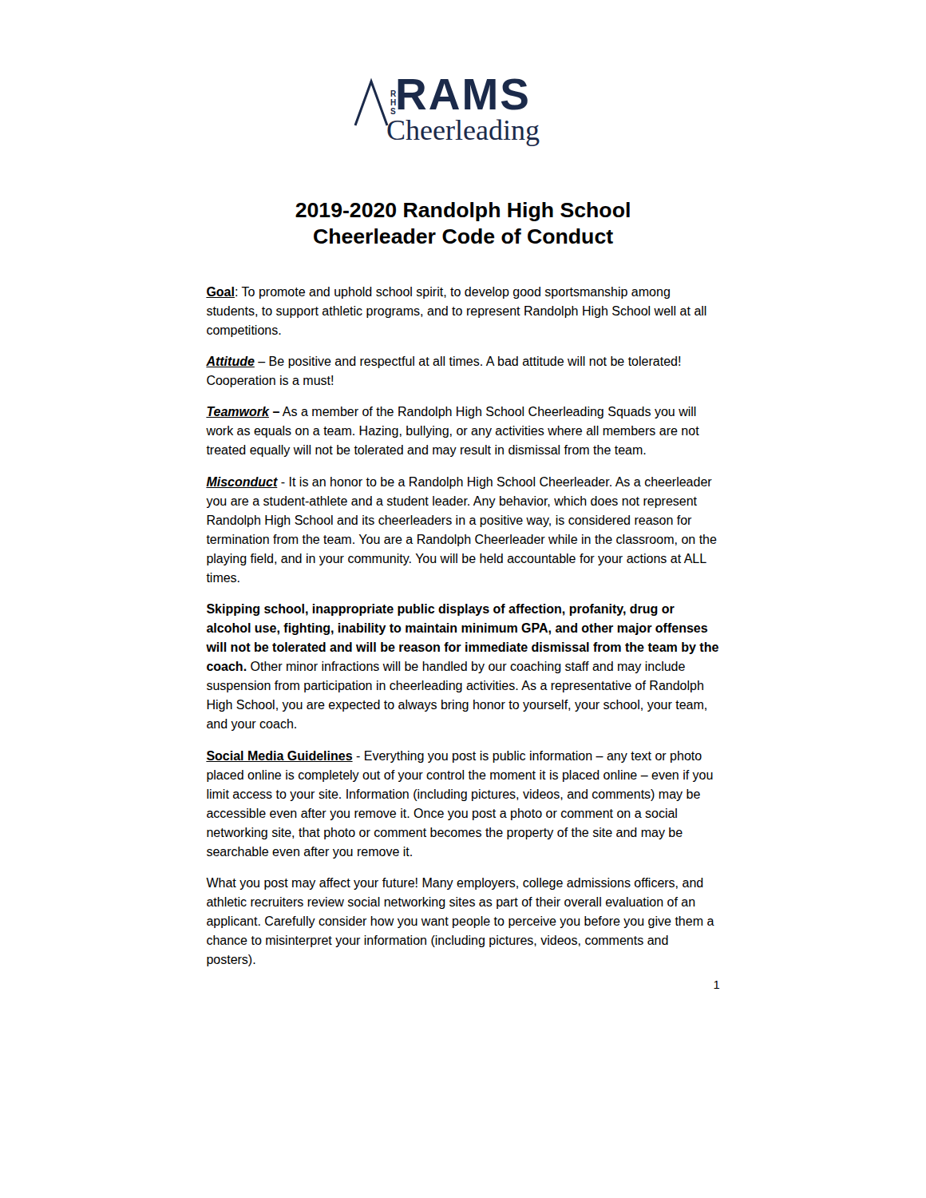2019-2020 Randolph High School
Cheerleader Code of Conduct
Goal: To promote and uphold school spirit, to develop good sportsmanship among students, to support athletic programs, and to represent Randolph High School well at all competitions.
Attitude – Be positive and respectful at all times. A bad attitude will not be tolerated! Cooperation is a must!
Teamwork – As a member of the Randolph High School Cheerleading Squads you will work as equals on a team. Hazing, bullying, or any activities where all members are not treated equally will not be tolerated and may result in dismissal from the team.
Misconduct - It is an honor to be a Randolph High School Cheerleader. As a cheerleader you are a student-athlete and a student leader. Any behavior, which does not represent Randolph High School and its cheerleaders in a positive way, is considered reason for termination from the team. You are a Randolph Cheerleader while in the classroom, on the playing field, and in your community. You will be held accountable for your actions at ALL times.
Skipping school, inappropriate public displays of affection, profanity, drug or alcohol use, fighting, inability to maintain minimum GPA, and other major offenses will not be tolerated and will be reason for immediate dismissal from the team by the coach. Other minor infractions will be handled by our coaching staff and may include suspension from participation in cheerleading activities. As a representative of Randolph High School, you are expected to always bring honor to yourself, your school, your team, and your coach.
Social Media Guidelines - Everything you post is public information – any text or photo placed online is completely out of your control the moment it is placed online – even if you limit access to your site. Information (including pictures, videos, and comments) may be accessible even after you remove it. Once you post a photo or comment on a social networking site, that photo or comment becomes the property of the site and may be searchable even after you remove it.
What you post may affect your future! Many employers, college admissions officers, and athletic recruiters review social networking sites as part of their overall evaluation of an applicant. Carefully consider how you want people to perceive you before you give them a chance to misinterpret your information (including pictures, videos, comments and posters).
1